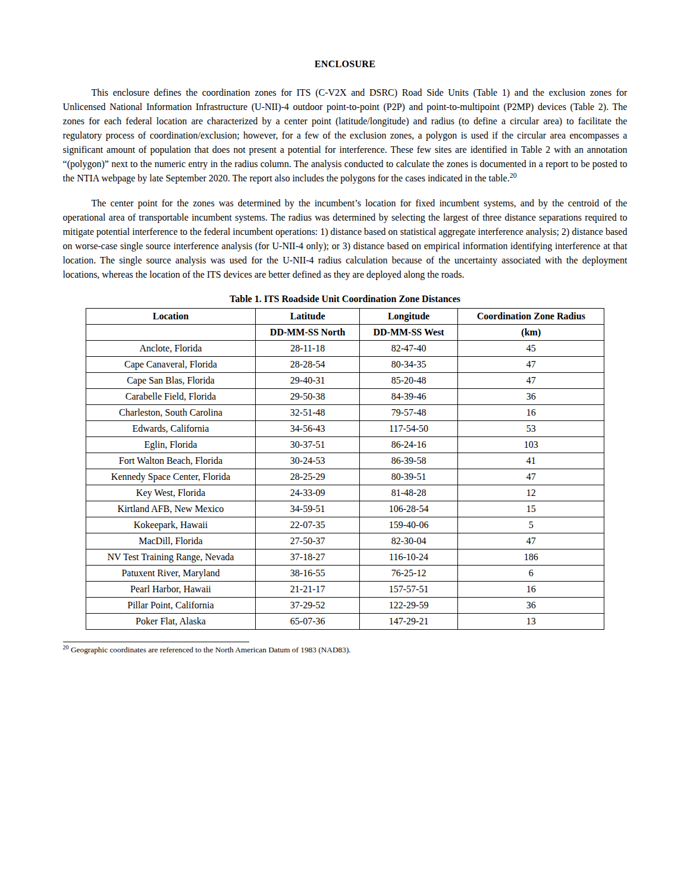ENCLOSURE
This enclosure defines the coordination zones for ITS (C-V2X and DSRC) Road Side Units (Table 1) and the exclusion zones for Unlicensed National Information Infrastructure (U-NII)-4 outdoor point-to-point (P2P) and point-to-multipoint (P2MP) devices (Table 2). The zones for each federal location are characterized by a center point (latitude/longitude) and radius (to define a circular area) to facilitate the regulatory process of coordination/exclusion; however, for a few of the exclusion zones, a polygon is used if the circular area encompasses a significant amount of population that does not present a potential for interference. These few sites are identified in Table 2 with an annotation “(polygon)” next to the numeric entry in the radius column. The analysis conducted to calculate the zones is documented in a report to be posted to the NTIA webpage by late September 2020. The report also includes the polygons for the cases indicated in the table.20
The center point for the zones was determined by the incumbent’s location for fixed incumbent systems, and by the centroid of the operational area of transportable incumbent systems. The radius was determined by selecting the largest of three distance separations required to mitigate potential interference to the federal incumbent operations: 1) distance based on statistical aggregate interference analysis; 2) distance based on worse-case single source interference analysis (for U-NII-4 only); or 3) distance based on empirical information identifying interference at that location. The single source analysis was used for the U-NII-4 radius calculation because of the uncertainty associated with the deployment locations, whereas the location of the ITS devices are better defined as they are deployed along the roads.
Table 1. ITS Roadside Unit Coordination Zone Distances
| Location | Latitude | Longitude | Coordination Zone Radius |
| --- | --- | --- | --- |
| | DD-MM-SS North | DD-MM-SS West | (km) |
| Anclote, Florida | 28-11-18 | 82-47-40 | 45 |
| Cape Canaveral, Florida | 28-28-54 | 80-34-35 | 47 |
| Cape San Blas, Florida | 29-40-31 | 85-20-48 | 47 |
| Carabelle Field, Florida | 29-50-38 | 84-39-46 | 36 |
| Charleston, South Carolina | 32-51-48 | 79-57-48 | 16 |
| Edwards, California | 34-56-43 | 117-54-50 | 53 |
| Eglin, Florida | 30-37-51 | 86-24-16 | 103 |
| Fort Walton Beach, Florida | 30-24-53 | 86-39-58 | 41 |
| Kennedy Space Center, Florida | 28-25-29 | 80-39-51 | 47 |
| Key West, Florida | 24-33-09 | 81-48-28 | 12 |
| Kirtland AFB, New Mexico | 34-59-51 | 106-28-54 | 15 |
| Kokeepark, Hawaii | 22-07-35 | 159-40-06 | 5 |
| MacDill, Florida | 27-50-37 | 82-30-04 | 47 |
| NV Test Training Range, Nevada | 37-18-27 | 116-10-24 | 186 |
| Patuxent River, Maryland | 38-16-55 | 76-25-12 | 6 |
| Pearl Harbor, Hawaii | 21-21-17 | 157-57-51 | 16 |
| Pillar Point, California | 37-29-52 | 122-29-59 | 36 |
| Poker Flat, Alaska | 65-07-36 | 147-29-21 | 13 |
20 Geographic coordinates are referenced to the North American Datum of 1983 (NAD83).